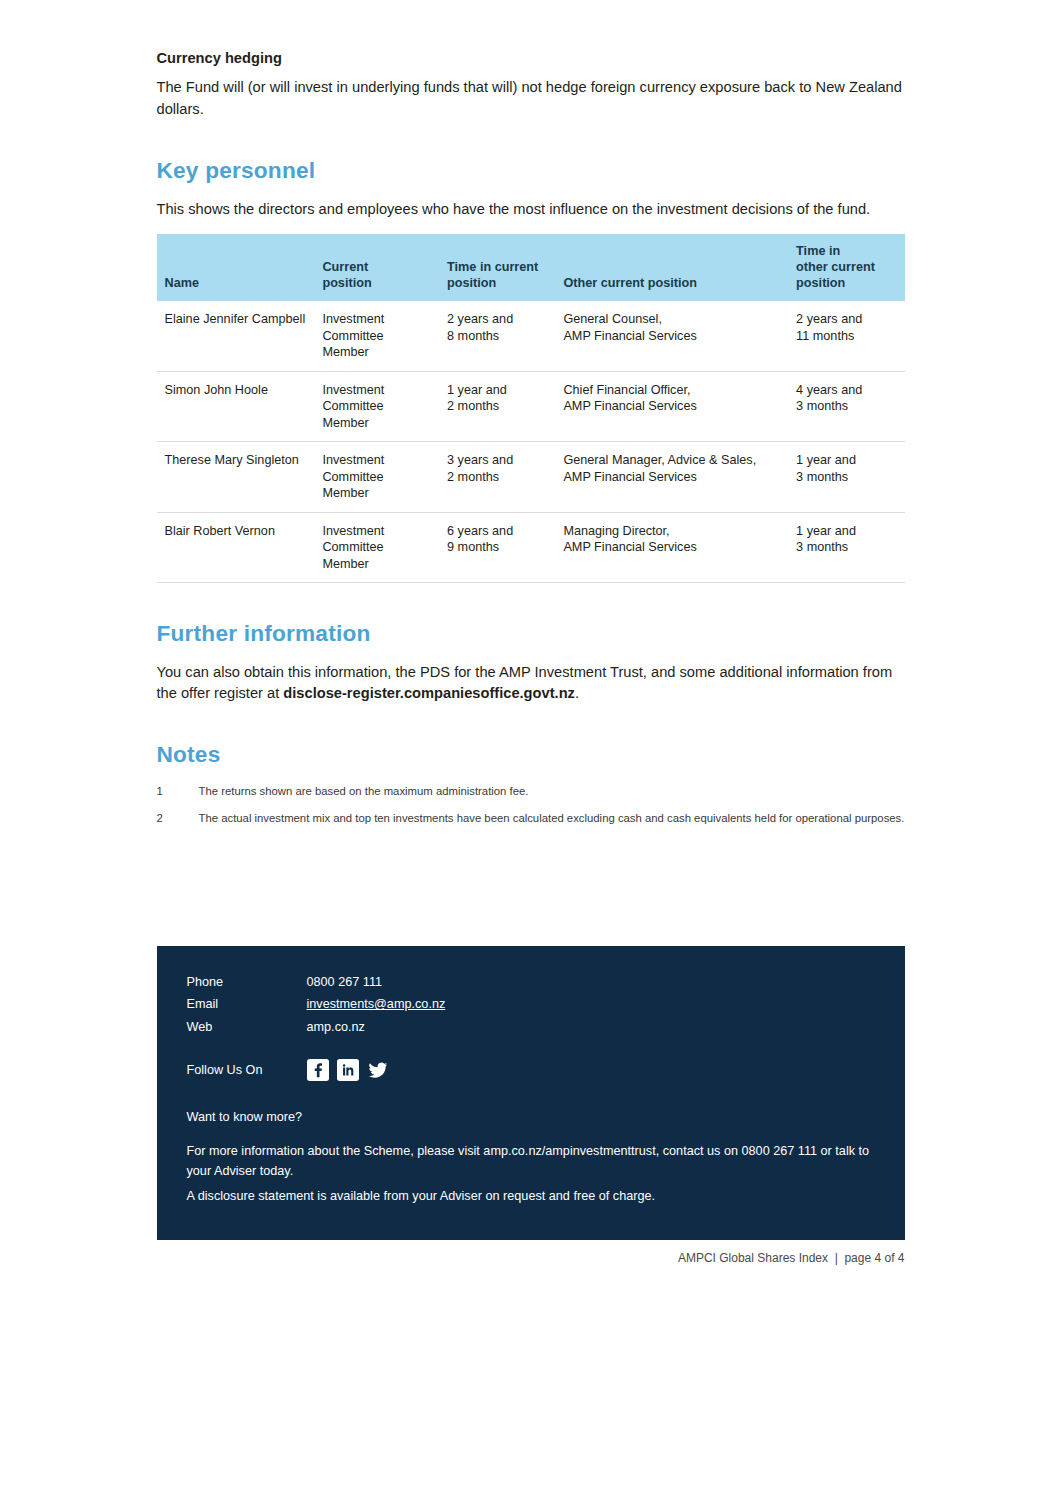Currency hedging
The Fund will (or will invest in underlying funds that will) not hedge foreign currency exposure back to New Zealand dollars.
Key personnel
This shows the directors and employees who have the most influence on the investment decisions of the fund.
| Name | Current position | Time in current position | Other current position | Time in other current position |
| --- | --- | --- | --- | --- |
| Elaine Jennifer Campbell | Investment Committee Member | 2 years and 8 months | General Counsel, AMP Financial Services | 2 years and 11 months |
| Simon John Hoole | Investment Committee Member | 1 year and 2 months | Chief Financial Officer, AMP Financial Services | 4 years and 3 months |
| Therese Mary Singleton | Investment Committee Member | 3 years and 2 months | General Manager, Advice & Sales, AMP Financial Services | 1 year and 3 months |
| Blair Robert Vernon | Investment Committee Member | 6 years and 9 months | Managing Director, AMP Financial Services | 1 year and 3 months |
Further information
You can also obtain this information, the PDS for the AMP Investment Trust, and some additional information from the offer register at disclose-register.companiesoffice.govt.nz.
Notes
1
The returns shown are based on the maximum administration fee.
2
The actual investment mix and top ten investments have been calculated excluding cash and cash equivalents held for operational purposes.
Phone
0800 267 111
Email
investments@amp.co.nz
Web
amp.co.nz
Follow Us On
Want to know more?
For more information about the Scheme, please visit amp.co.nz/ampinvestmenttrust, contact us on 0800 267 111 or talk to your Adviser today.
A disclosure statement is available from your Adviser on request and free of charge.
AMPCI Global Shares Index | page 4 of 4